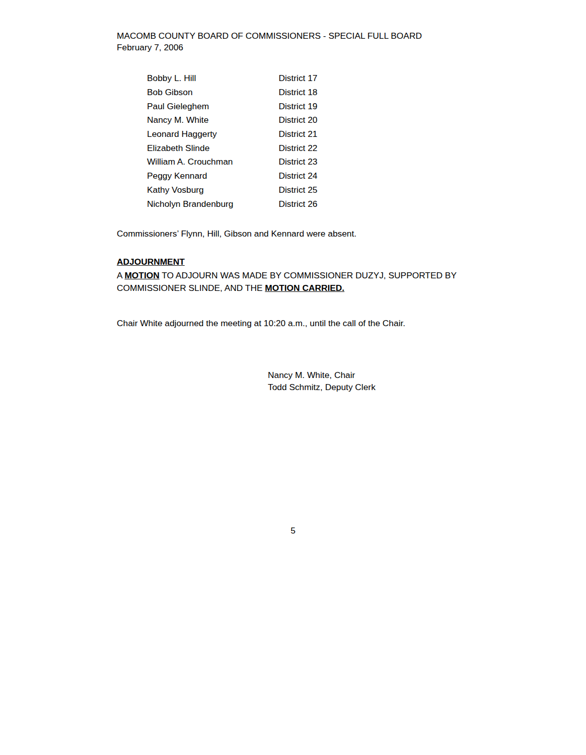MACOMB COUNTY BOARD OF COMMISSIONERS - SPECIAL FULL BOARD
February 7, 2006
| Bobby L. Hill | District 17 |
| Bob Gibson | District 18 |
| Paul Gieleghem | District 19 |
| Nancy M. White | District 20 |
| Leonard Haggerty | District 21 |
| Elizabeth Slinde | District 22 |
| William A. Crouchman | District 23 |
| Peggy Kennard | District 24 |
| Kathy Vosburg | District 25 |
| Nicholyn Brandenburg | District 26 |
Commissioners’ Flynn, Hill, Gibson and Kennard were absent.
ADJOURNMENT
A MOTION TO ADJOURN WAS MADE BY COMMISSIONER DUZYJ, SUPPORTED BY COMMISSIONER SLINDE, AND THE MOTION CARRIED.
Chair White adjourned the meeting at 10:20 a.m., until the call of the Chair.
Nancy M. White, Chair
Todd Schmitz, Deputy Clerk
5